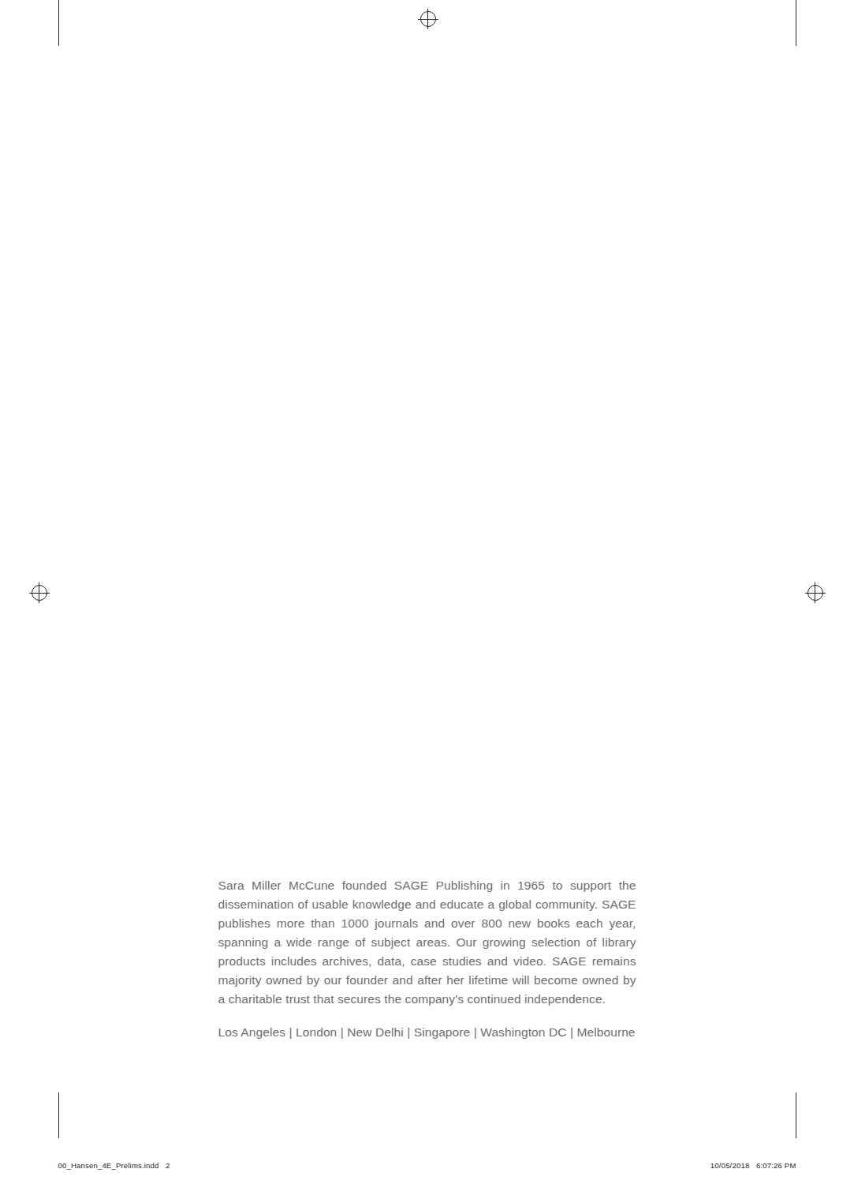Sara Miller McCune founded SAGE Publishing in 1965 to support the dissemination of usable knowledge and educate a global community. SAGE publishes more than 1000 journals and over 800 new books each year, spanning a wide range of subject areas. Our growing selection of library products includes archives, data, case studies and video. SAGE remains majority owned by our founder and after her lifetime will become owned by a charitable trust that secures the company's continued independence.
Los Angeles | London | New Delhi | Singapore | Washington DC | Melbourne
00_Hansen_4E_Prelims.indd 2 10/05/2018 6:07:26 PM